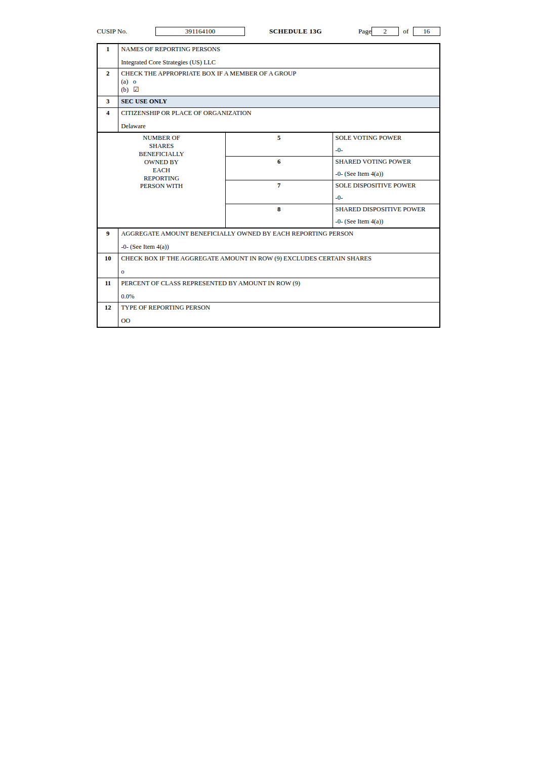| CUSIP No. | 391164100 | SCHEDULE 13G | Page | 2 | of | 16 |
| 1 | NAMES OF REPORTING PERSONS Integrated Core Strategies (US) LLC |
| 2 | CHECK THE APPROPRIATE BOX IF A MEMBER OF A GROUP (a) o (b) ☑ |
| 3 | SEC USE ONLY |
| 4 | CITIZENSHIP OR PLACE OF ORGANIZATION Delaware |
| NUMBER OF SHARES BENEFICIALLY OWNED BY EACH REPORTING PERSON WITH | 5 | SOLE VOTING POWER -0- |
| 6 | SHARED VOTING POWER -0- (See Item 4(a)) |
| 7 | SOLE DISPOSITIVE POWER -0- |
| 8 | SHARED DISPOSITIVE POWER -0- (See Item 4(a)) |
| 9 | AGGREGATE AMOUNT BENEFICIALLY OWNED BY EACH REPORTING PERSON -0- (See Item 4(a)) |
| 10 | CHECK BOX IF THE AGGREGATE AMOUNT IN ROW (9) EXCLUDES CERTAIN SHARES o |
| 11 | PERCENT OF CLASS REPRESENTED BY AMOUNT IN ROW (9) 0.0% |
| 12 | TYPE OF REPORTING PERSON OO |